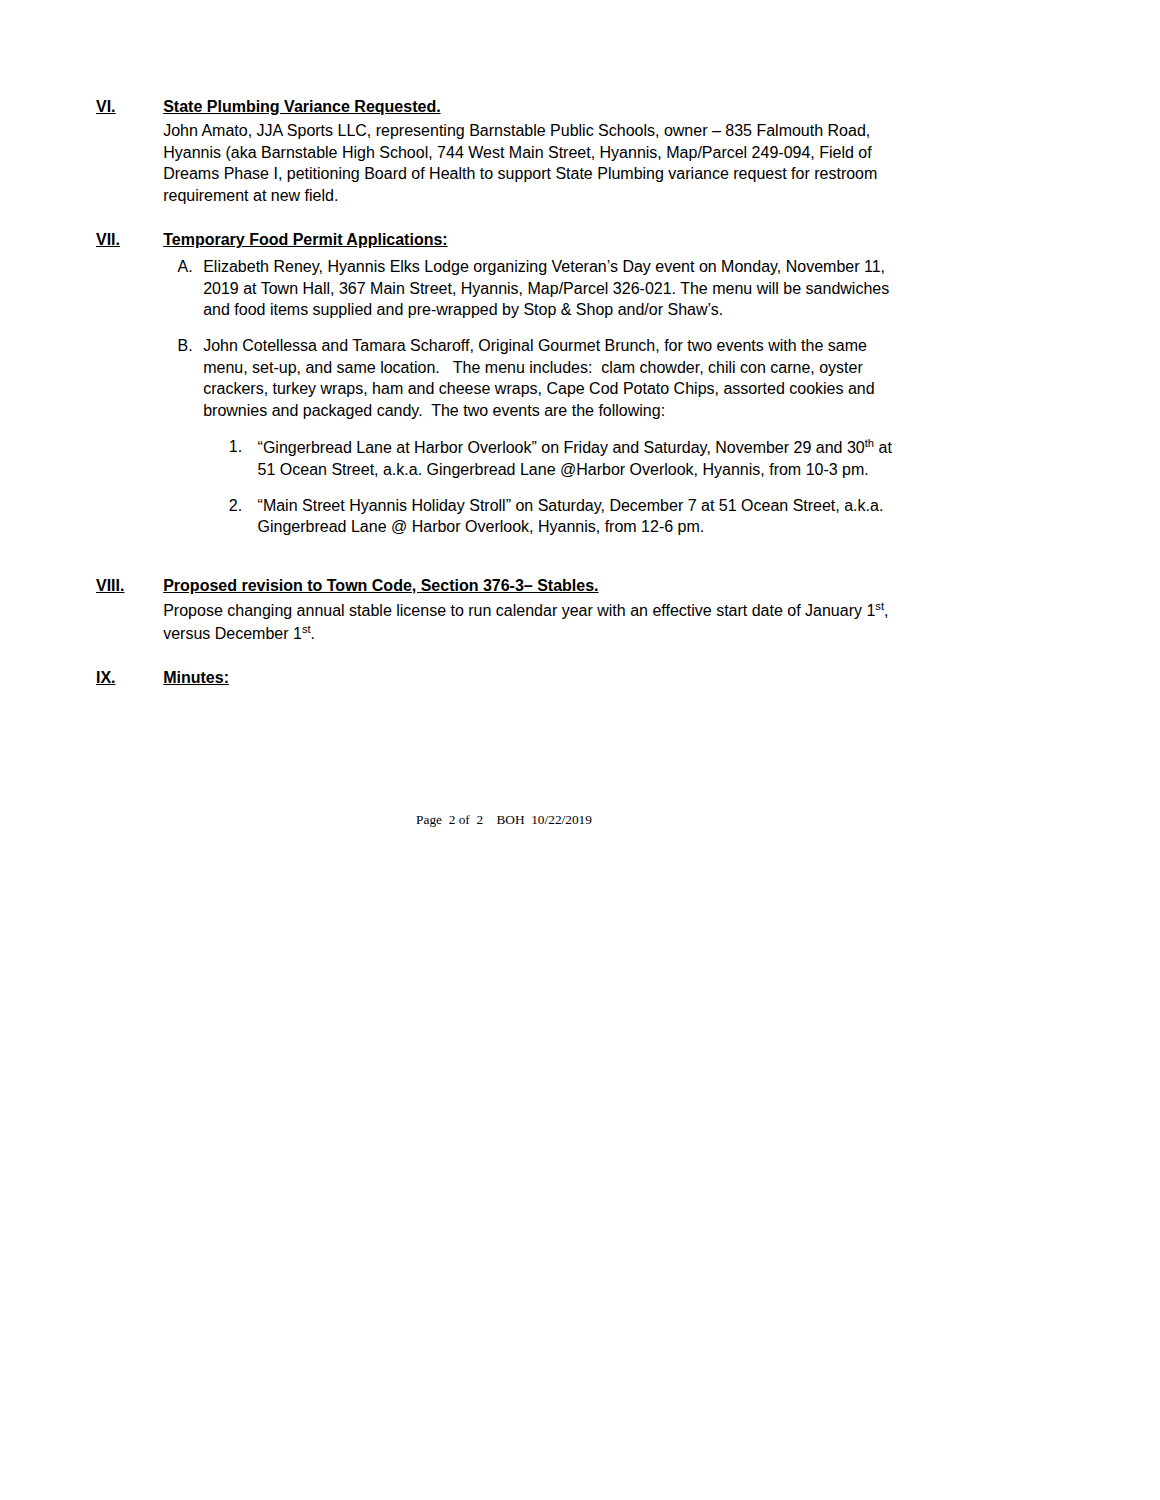VI.
State Plumbing Variance Requested.
John Amato, JJA Sports LLC, representing Barnstable Public Schools, owner – 835 Falmouth Road, Hyannis (aka Barnstable High School, 744 West Main Street, Hyannis, Map/Parcel 249-094, Field of Dreams Phase I, petitioning Board of Health to support State Plumbing variance request for restroom requirement at new field.
VII.
Temporary Food Permit Applications:
A. Elizabeth Reney, Hyannis Elks Lodge organizing Veteran’s Day event on Monday, November 11, 2019 at Town Hall, 367 Main Street, Hyannis, Map/Parcel 326-021. The menu will be sandwiches and food items supplied and pre-wrapped by Stop & Shop and/or Shaw’s.
B. John Cotellessa and Tamara Scharoff, Original Gourmet Brunch, for two events with the same menu, set-up, and same location. The menu includes: clam chowder, chili con carne, oyster crackers, turkey wraps, ham and cheese wraps, Cape Cod Potato Chips, assorted cookies and brownies and packaged candy. The two events are the following:
1. “Gingerbread Lane at Harbor Overlook” on Friday and Saturday, November 29 and 30th at 51 Ocean Street, a.k.a. Gingerbread Lane @Harbor Overlook, Hyannis, from 10-3 pm.
2. “Main Street Hyannis Holiday Stroll” on Saturday, December 7 at 51 Ocean Street, a.k.a. Gingerbread Lane @ Harbor Overlook, Hyannis, from 12-6 pm.
VIII.
Proposed revision to Town Code, Section 376-3– Stables.
Propose changing annual stable license to run calendar year with an effective start date of January 1st, versus December 1st.
IX.
Minutes:
Page 2 of 2 BOH 10/22/2019